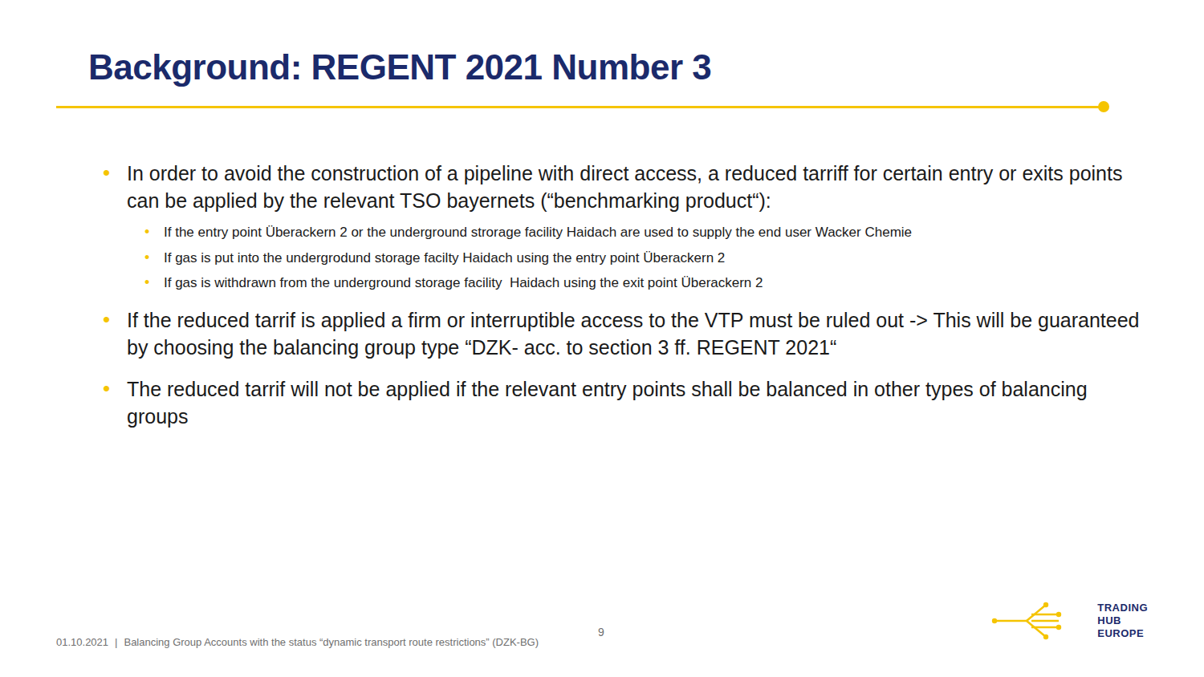Background: REGENT 2021 Number 3
In order to avoid the construction of a pipeline with direct access, a reduced tarriff for certain entry or exits points can be applied by the relevant TSO bayernets (“benchmarking product“):
If the entry point Überackern 2 or the underground strorage facility Haidach are used to supply the end user Wacker Chemie
If gas is put into the undergrodund storage facilty Haidach using the entry point Überackern 2
If gas is withdrawn from the underground storage facility Haidach using the exit point Überackern 2
If the reduced tarrif is applied a firm or interruptible access to the VTP must be ruled out -> This will be guaranteed by choosing the balancing group type “DZK- acc. to section 3 ff. REGENT 2021“
The reduced tarrif will not be applied if the relevant entry points shall be balanced in other types of balancing groups
01.10.2021|Balancing Group Accounts with the status “dynamic transport route restrictions” (DZK-BG)
9
TRADING
HUB
EUROPE